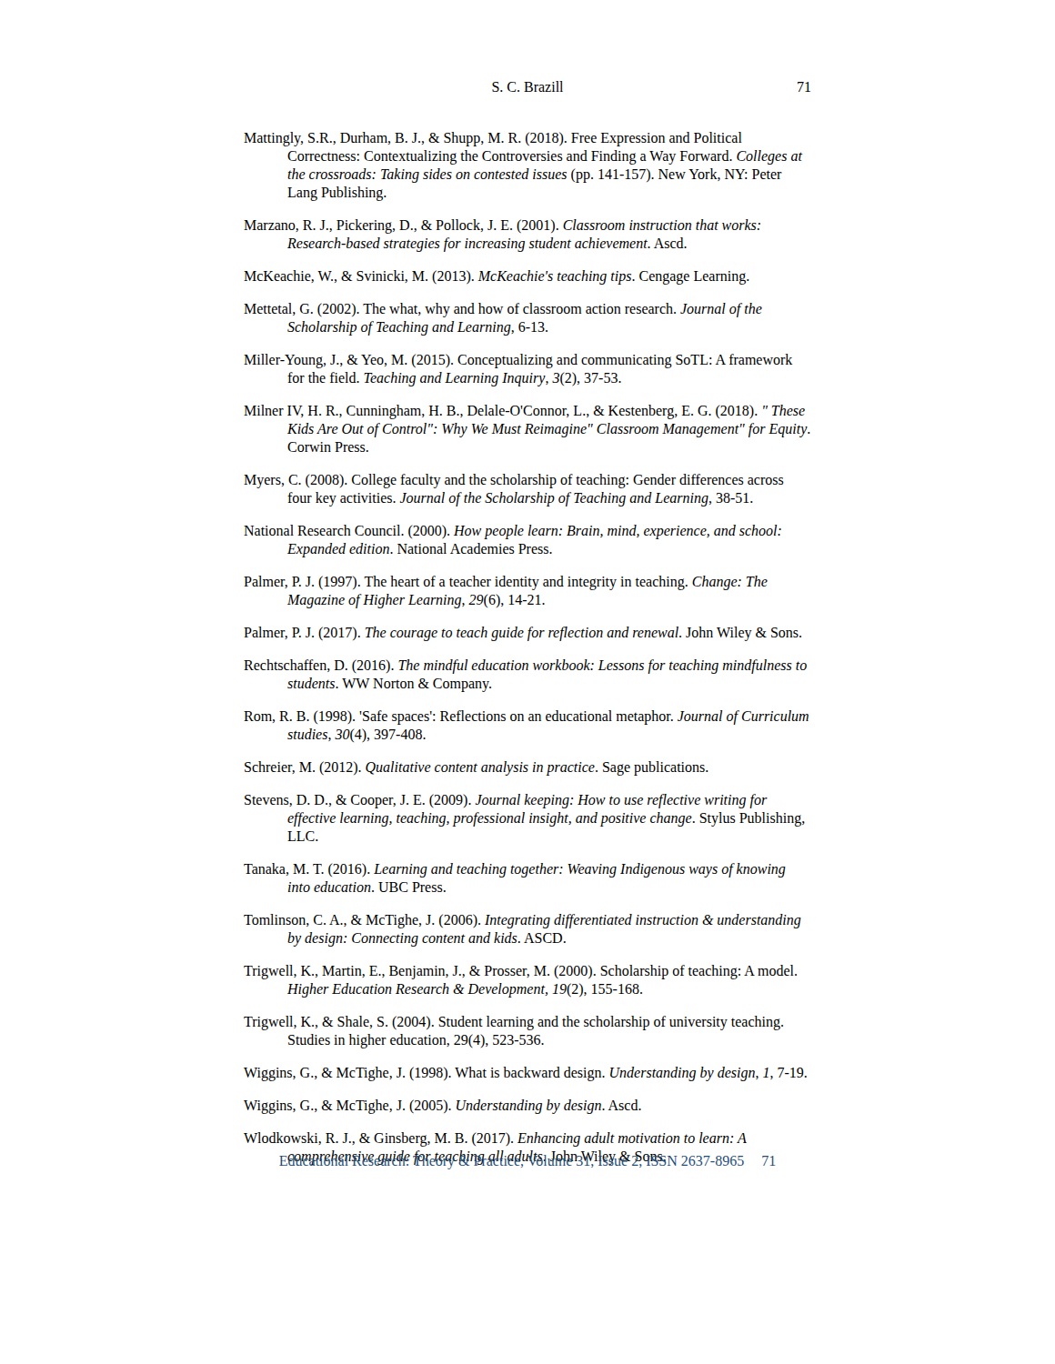S. C. Brazill 71
Mattingly, S.R., Durham, B. J., & Shupp, M. R. (2018). Free Expression and Political Correctness: Contextualizing the Controversies and Finding a Way Forward. Colleges at the crossroads: Taking sides on contested issues (pp. 141-157). New York, NY: Peter Lang Publishing.
Marzano, R. J., Pickering, D., & Pollock, J. E. (2001). Classroom instruction that works: Research-based strategies for increasing student achievement. Ascd.
McKeachie, W., & Svinicki, M. (2013). McKeachie's teaching tips. Cengage Learning.
Mettetal, G. (2002). The what, why and how of classroom action research. Journal of the Scholarship of Teaching and Learning, 6-13.
Miller-Young, J., & Yeo, M. (2015). Conceptualizing and communicating SoTL: A framework for the field. Teaching and Learning Inquiry, 3(2), 37-53.
Milner IV, H. R., Cunningham, H. B., Delale-O'Connor, L., & Kestenberg, E. G. (2018). " These Kids Are Out of Control": Why We Must Reimagine" Classroom Management" for Equity. Corwin Press.
Myers, C. (2008). College faculty and the scholarship of teaching: Gender differences across four key activities. Journal of the Scholarship of Teaching and Learning, 38-51.
National Research Council. (2000). How people learn: Brain, mind, experience, and school: Expanded edition. National Academies Press.
Palmer, P. J. (1997). The heart of a teacher identity and integrity in teaching. Change: The Magazine of Higher Learning, 29(6), 14-21.
Palmer, P. J. (2017). The courage to teach guide for reflection and renewal. John Wiley & Sons.
Rechtschaffen, D. (2016). The mindful education workbook: Lessons for teaching mindfulness to students. WW Norton & Company.
Rom, R. B. (1998). 'Safe spaces': Reflections on an educational metaphor. Journal of Curriculum studies, 30(4), 397-408.
Schreier, M. (2012). Qualitative content analysis in practice. Sage publications.
Stevens, D. D., & Cooper, J. E. (2009). Journal keeping: How to use reflective writing for effective learning, teaching, professional insight, and positive change. Stylus Publishing, LLC.
Tanaka, M. T. (2016). Learning and teaching together: Weaving Indigenous ways of knowing into education. UBC Press.
Tomlinson, C. A., & McTighe, J. (2006). Integrating differentiated instruction & understanding by design: Connecting content and kids. ASCD.
Trigwell, K., Martin, E., Benjamin, J., & Prosser, M. (2000). Scholarship of teaching: A model. Higher Education Research & Development, 19(2), 155-168.
Trigwell, K., & Shale, S. (2004). Student learning and the scholarship of university teaching. Studies in higher education, 29(4), 523-536.
Wiggins, G., & McTighe, J. (1998). What is backward design. Understanding by design, 1, 7-19.
Wiggins, G., & McTighe, J. (2005). Understanding by design. Ascd.
Wlodkowski, R. J., & Ginsberg, M. B. (2017). Enhancing adult motivation to learn: A comprehensive guide for teaching all adults. John Wiley & Sons.
Educational Research: Theory & Practice, Volume 31, Issue 2, ISSN 2637-896571